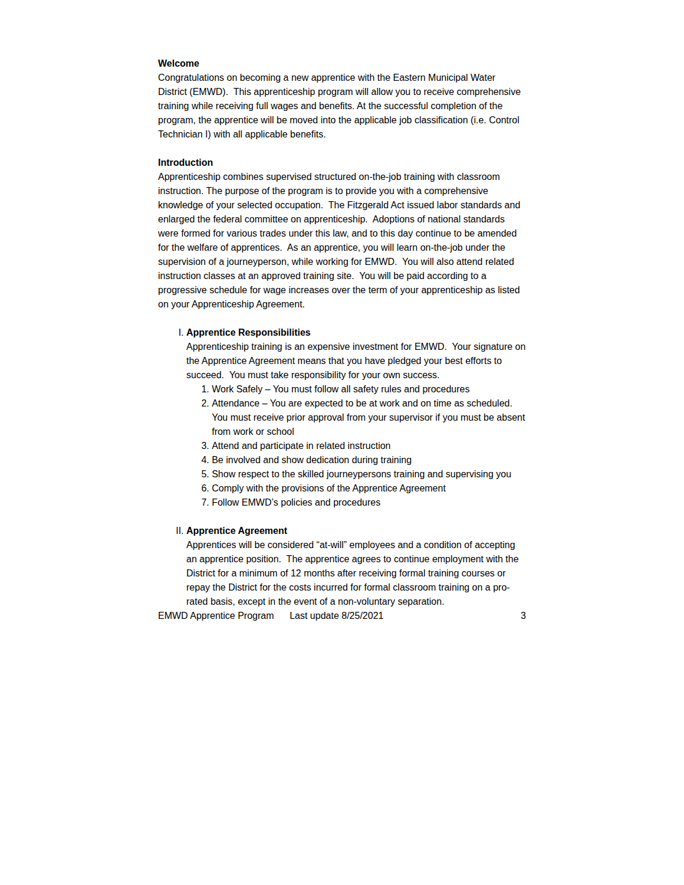Welcome
Congratulations on becoming a new apprentice with the Eastern Municipal Water District (EMWD). This apprenticeship program will allow you to receive comprehensive training while receiving full wages and benefits. At the successful completion of the program, the apprentice will be moved into the applicable job classification (i.e. Control Technician I) with all applicable benefits.
Introduction
Apprenticeship combines supervised structured on-the-job training with classroom instruction. The purpose of the program is to provide you with a comprehensive knowledge of your selected occupation. The Fitzgerald Act issued labor standards and enlarged the federal committee on apprenticeship. Adoptions of national standards were formed for various trades under this law, and to this day continue to be amended for the welfare of apprentices. As an apprentice, you will learn on-the-job under the supervision of a journeyperson, while working for EMWD. You will also attend related instruction classes at an approved training site. You will be paid according to a progressive schedule for wage increases over the term of your apprenticeship as listed on your Apprenticeship Agreement.
Apprentice Responsibilities
Apprenticeship training is an expensive investment for EMWD. Your signature on the Apprentice Agreement means that you have pledged your best efforts to succeed. You must take responsibility for your own success.
Work Safely – You must follow all safety rules and procedures
Attendance – You are expected to be at work and on time as scheduled. You must receive prior approval from your supervisor if you must be absent from work or school
Attend and participate in related instruction
Be involved and show dedication during training
Show respect to the skilled journeypersons training and supervising you
Comply with the provisions of the Apprentice Agreement
Follow EMWD’s policies and procedures
Apprentice Agreement
Apprentices will be considered “at-will” employees and a condition of accepting an apprentice position. The apprentice agrees to continue employment with the District for a minimum of 12 months after receiving formal training courses or repay the District for the costs incurred for formal classroom training on a pro-rated basis, except in the event of a non-voluntary separation.
EMWD Apprentice Program Last update 8/25/2021 3